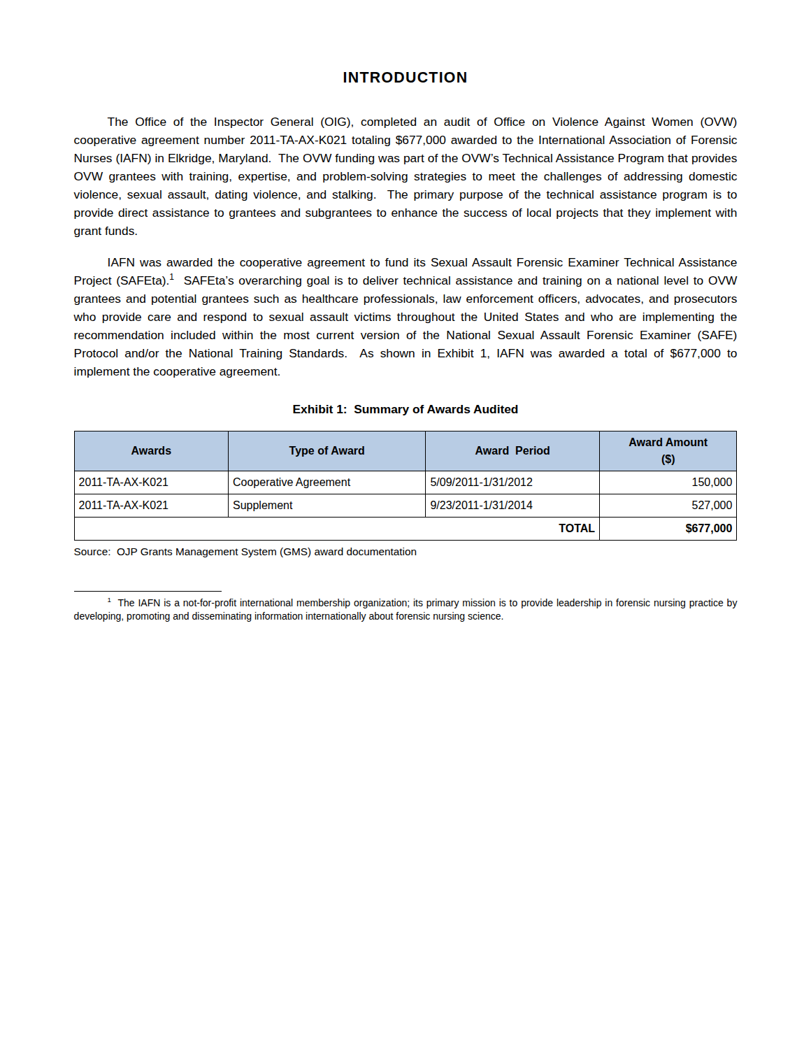INTRODUCTION
The Office of the Inspector General (OIG), completed an audit of Office on Violence Against Women (OVW) cooperative agreement number 2011-TA-AX-K021 totaling $677,000 awarded to the International Association of Forensic Nurses (IAFN) in Elkridge, Maryland. The OVW funding was part of the OVW’s Technical Assistance Program that provides OVW grantees with training, expertise, and problem-solving strategies to meet the challenges of addressing domestic violence, sexual assault, dating violence, and stalking. The primary purpose of the technical assistance program is to provide direct assistance to grantees and subgrantees to enhance the success of local projects that they implement with grant funds.
IAFN was awarded the cooperative agreement to fund its Sexual Assault Forensic Examiner Technical Assistance Project (SAFEta).1 SAFEta’s overarching goal is to deliver technical assistance and training on a national level to OVW grantees and potential grantees such as healthcare professionals, law enforcement officers, advocates, and prosecutors who provide care and respond to sexual assault victims throughout the United States and who are implementing the recommendation included within the most current version of the National Sexual Assault Forensic Examiner (SAFE) Protocol and/or the National Training Standards. As shown in Exhibit 1, IAFN was awarded a total of $677,000 to implement the cooperative agreement.
Exhibit 1: Summary of Awards Audited
| Awards | Type of Award | Award Period | Award Amount ($) |
| --- | --- | --- | --- |
| 2011-TA-AX-K021 | Cooperative Agreement | 5/09/2011-1/31/2012 | 150,000 |
| 2011-TA-AX-K021 | Supplement | 9/23/2011-1/31/2014 | 527,000 |
| TOTAL | $ 677,000 |
Source: OJP Grants Management System (GMS) award documentation
1 The IAFN is a not-for-profit international membership organization; its primary mission is to provide leadership in forensic nursing practice by developing, promoting and disseminating information internationally about forensic nursing science.